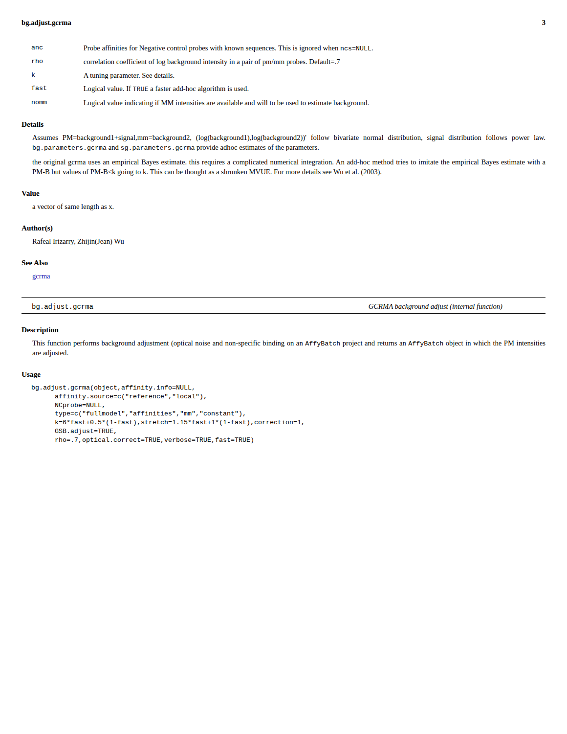bg.adjust.gcrma 3
anc
Probe affinities for Negative control probes with known sequences. This is ignored when ncs=NULL.
rho
correlation coefficient of log background intensity in a pair of pm/mm probes. Default=.7
k
A tuning parameter. See details.
fast
Logical value. If TRUE a faster add-hoc algorithm is used.
nomm
Logical value indicating if MM intensities are available and will to be used to estimate background.
Details
Assumes PM=background1+signal,mm=background2, (log(background1),log(background2))' follow bivariate normal distribution, signal distribution follows power law. bg.parameters.gcrma and sg.parameters.gcrma provide adhoc estimates of the parameters.
the original gcrma uses an empirical Bayes estimate. this requires a complicated numerical integration. An add-hoc method tries to imitate the empirical Bayes estimate with a PM-B but values of PM-B<k going to k. This can be thought as a shrunken MVUE. For more details see Wu et al. (2003).
Value
a vector of same length as x.
Author(s)
Rafeal Irizarry, Zhijin(Jean) Wu
See Also
gcrma
bg.adjust.gcrma GCRMA background adjust (internal function)
Description
This function performs background adjustment (optical noise and non-specific binding on an AffyBatch project and returns an AffyBatch object in which the PM intensities are adjusted.
Usage
bg.adjust.gcrma(object,affinity.info=NULL,
      affinity.source=c("reference","local"),
      NCprobe=NULL,
      type=c("fullmodel","affinities","mm","constant"),
      k=6*fast+0.5*(1-fast),stretch=1.15*fast+1*(1-fast),correction=1,
      GSB.adjust=TRUE,
      rho=.7,optical.correct=TRUE,verbose=TRUE,fast=TRUE)